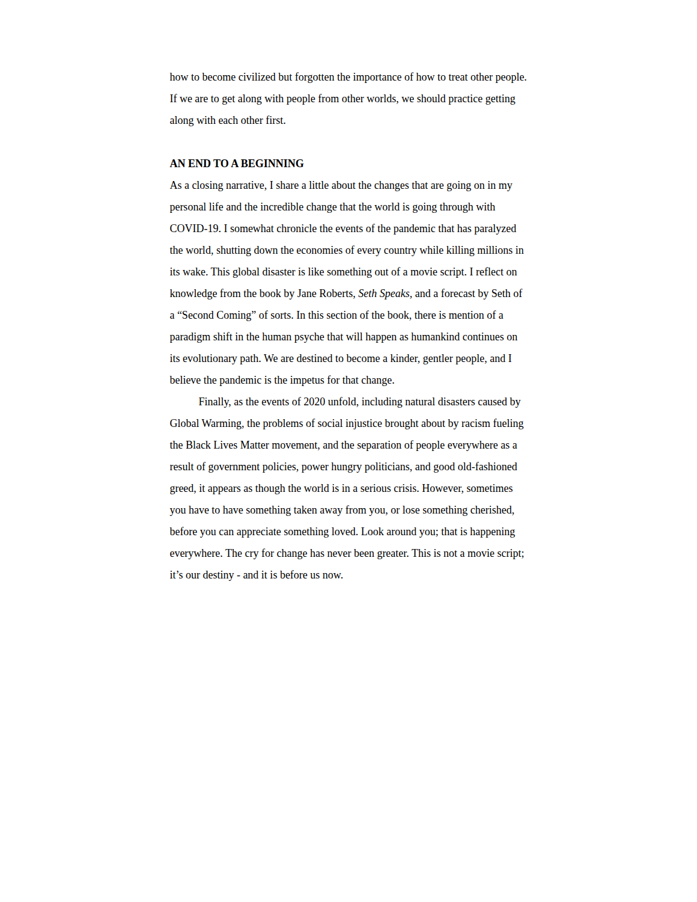how to become civilized but forgotten the importance of how to treat other people. If we are to get along with people from other worlds, we should practice getting along with each other first.
An End to a Beginning
As a closing narrative, I share a little about the changes that are going on in my personal life and the incredible change that the world is going through with COVID-19. I somewhat chronicle the events of the pandemic that has paralyzed the world, shutting down the economies of every country while killing millions in its wake. This global disaster is like something out of a movie script. I reflect on knowledge from the book by Jane Roberts, Seth Speaks, and a forecast by Seth of a “Second Coming” of sorts. In this section of the book, there is mention of a paradigm shift in the human psyche that will happen as humankind continues on its evolutionary path. We are destined to become a kinder, gentler people, and I believe the pandemic is the impetus for that change.
Finally, as the events of 2020 unfold, including natural disasters caused by Global Warming, the problems of social injustice brought about by racism fueling the Black Lives Matter movement, and the separation of people everywhere as a result of government policies, power hungry politicians, and good old-fashioned greed, it appears as though the world is in a serious crisis. However, sometimes you have to have something taken away from you, or lose something cherished, before you can appreciate something loved. Look around you; that is happening everywhere. The cry for change has never been greater. This is not a movie script; it’s our destiny - and it is before us now.